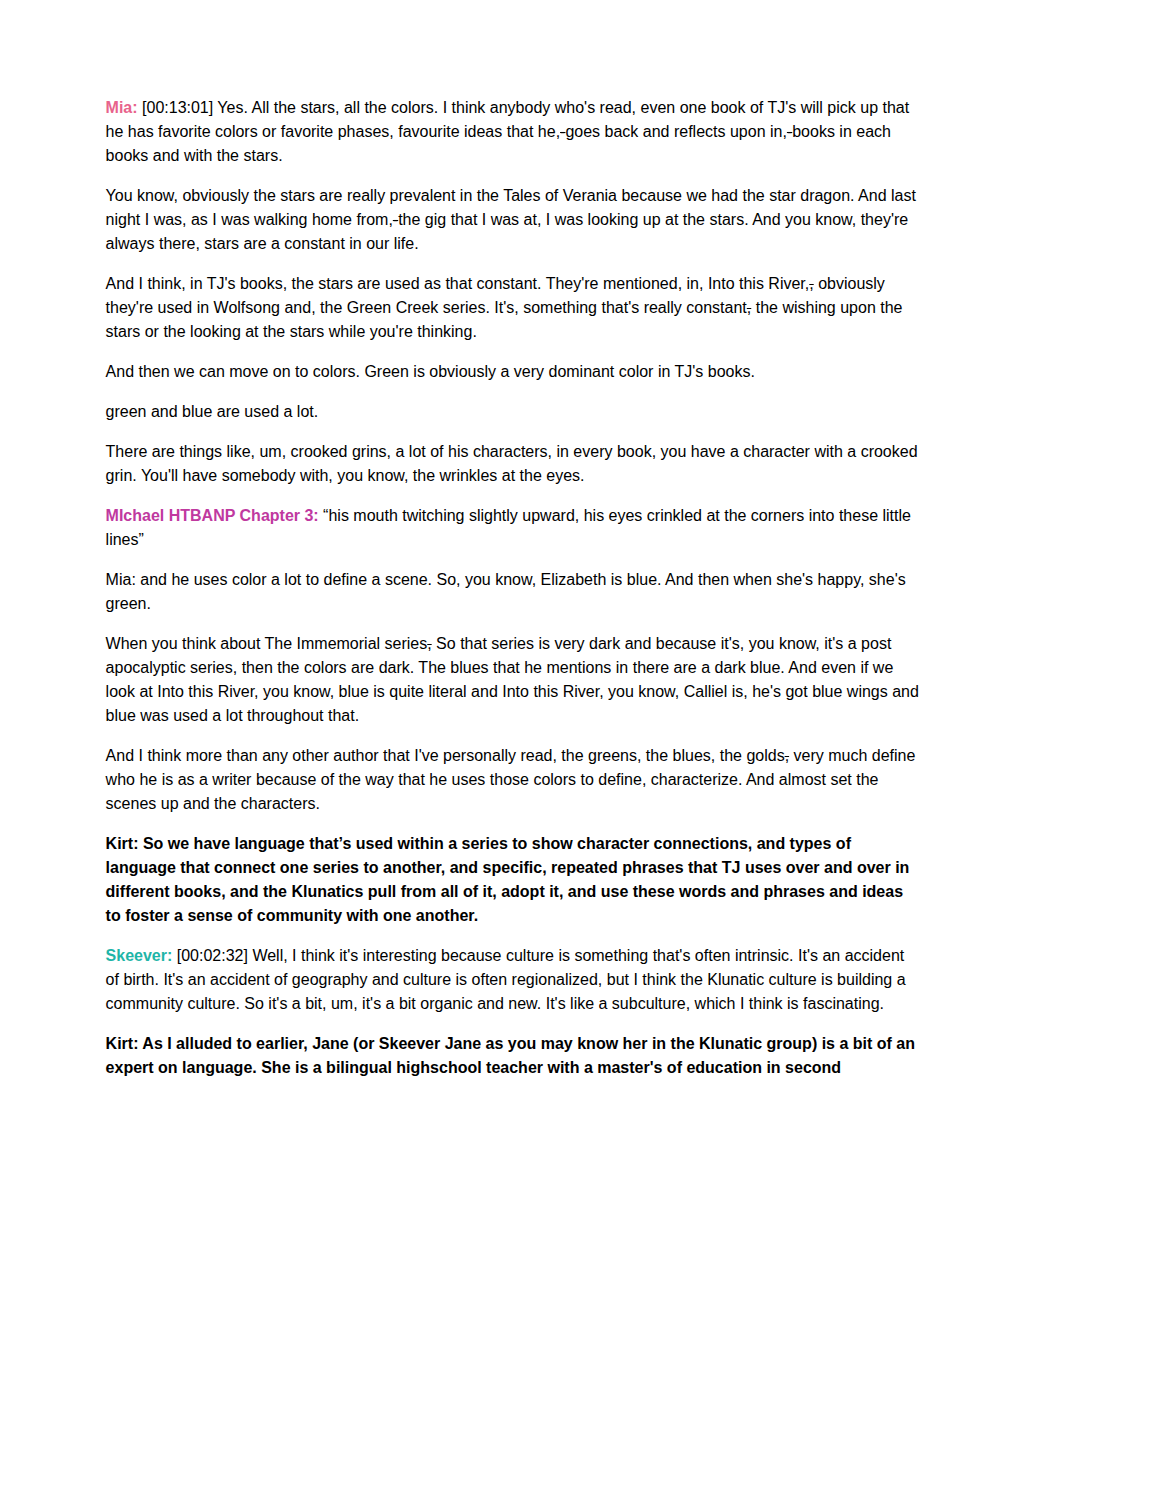Mia: [00:13:01] Yes. All the stars, all the colors. I think anybody who's read, even one book of TJ's will pick up that he has favorite colors or favorite phases, favourite ideas that he,-goes back and reflects upon in,-books in each books and with the stars.
You know, obviously the stars are really prevalent in the Tales of Verania because we had the star dragon. And last night I was, as I was walking home from,-the gig that I was at, I was looking up at the stars. And you know, they're always there, stars are a constant in our life.
And I think, in TJ's books, the stars are used as that constant. They're mentioned, in, Into this River,, obviously they're used in Wolfsong and, the Green Creek series. It's, something that's really constant, the wishing upon the stars or the looking at the stars while you're thinking.
And then we can move on to colors. Green is obviously a very dominant color in TJ's books.
green and blue are used a lot.
There are things like, um, crooked grins, a lot of his characters, in every book, you have a character with a crooked grin. You'll have somebody with, you know, the wrinkles at the eyes.
MIchael HTBANP Chapter 3: “his mouth twitching slightly upward, his eyes crinkled at the corners into these little lines”
Mia: and he uses color a lot to define a scene. So, you know, Elizabeth is blue. And then when she's happy, she's green.
When you think about The Immemorial series, So that series is very dark and because it's, you know, it's a post apocalyptic series, then the colors are dark. The blues that he mentions in there are a dark blue. And even if we look at Into this River, you know, blue is quite literal and Into this River, you know, Calliel is, he's got blue wings and blue was used a lot throughout that.
And I think more than any other author that I've personally read, the greens, the blues, the golds, very much define who he is as a writer because of the way that he uses those colors to define, characterize. And almost set the scenes up and the characters.
Kirt: So we have language that’s used within a series to show character connections, and types of language that connect one series to another, and specific, repeated phrases that TJ uses over and over in different books, and the Klunatics pull from all of it, adopt it, and use these words and phrases and ideas to foster a sense of community with one another.
Skeever: [00:02:32] Well, I think it's interesting because culture is something that's often intrinsic. It's an accident of birth. It's an accident of geography and culture is often regionalized, but I think the Klunatic culture is building a community culture. So it's a bit, um, it's a bit organic and new. It's like a subculture, which I think is fascinating.
Kirt: As I alluded to earlier, Jane (or Skeever Jane as you may know her in the Klunatic group) is a bit of an expert on language. She is a bilingual highschool teacher with a master's of education in second